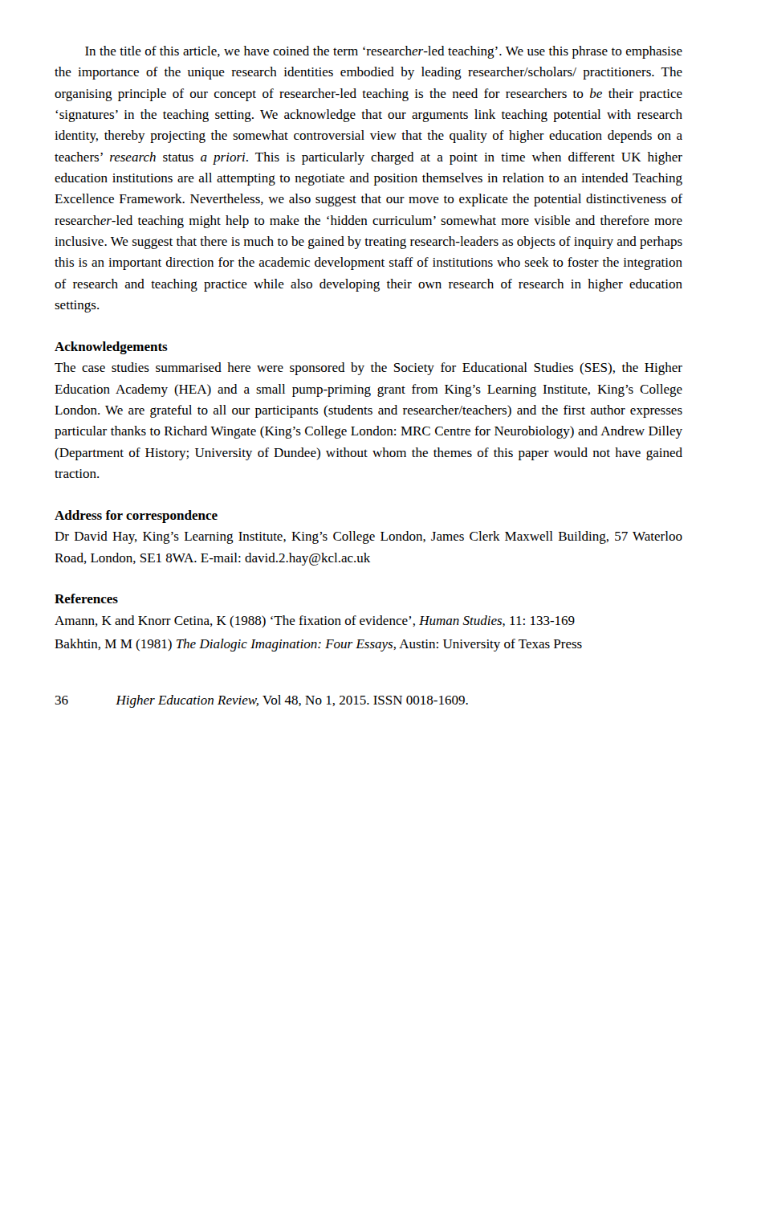In the title of this article, we have coined the term ‘researcher-led teaching’. We use this phrase to emphasise the importance of the unique research identities embodied by leading researcher/scholars/ practitioners. The organising principle of our concept of researcher-led teaching is the need for researchers to be their practice ‘signatures’ in the teaching setting. We acknowledge that our arguments link teaching potential with research identity, thereby projecting the somewhat controversial view that the quality of higher education depends on a teachers’ research status a priori. This is particularly charged at a point in time when different UK higher education institutions are all attempting to negotiate and position themselves in relation to an intended Teaching Excellence Framework. Nevertheless, we also suggest that our move to explicate the potential distinctiveness of researcher-led teaching might help to make the ‘hidden curriculum’ somewhat more visible and therefore more inclusive. We suggest that there is much to be gained by treating research-leaders as objects of inquiry and perhaps this is an important direction for the academic development staff of institutions who seek to foster the integration of research and teaching practice while also developing their own research of research in higher education settings.
Acknowledgements
The case studies summarised here were sponsored by the Society for Educational Studies (SES), the Higher Education Academy (HEA) and a small pump-priming grant from King’s Learning Institute, King’s College London. We are grateful to all our participants (students and researcher/teachers) and the first author expresses particular thanks to Richard Wingate (King’s College London: MRC Centre for Neurobiology) and Andrew Dilley (Department of History; University of Dundee) without whom the themes of this paper would not have gained traction.
Address for correspondence
Dr David Hay, King’s Learning Institute, King’s College London, James Clerk Maxwell Building, 57 Waterloo Road, London, SE1 8WA. E-mail: david.2.hay@kcl.ac.uk
References
Amann, K and Knorr Cetina, K (1988) ‘The fixation of evidence’, Human Studies, 11: 133-169
Bakhtin, M M (1981) The Dialogic Imagination: Four Essays, Austin: University of Texas Press
36
Higher Education Review, Vol 48, No 1, 2015. ISSN 0018-1609.